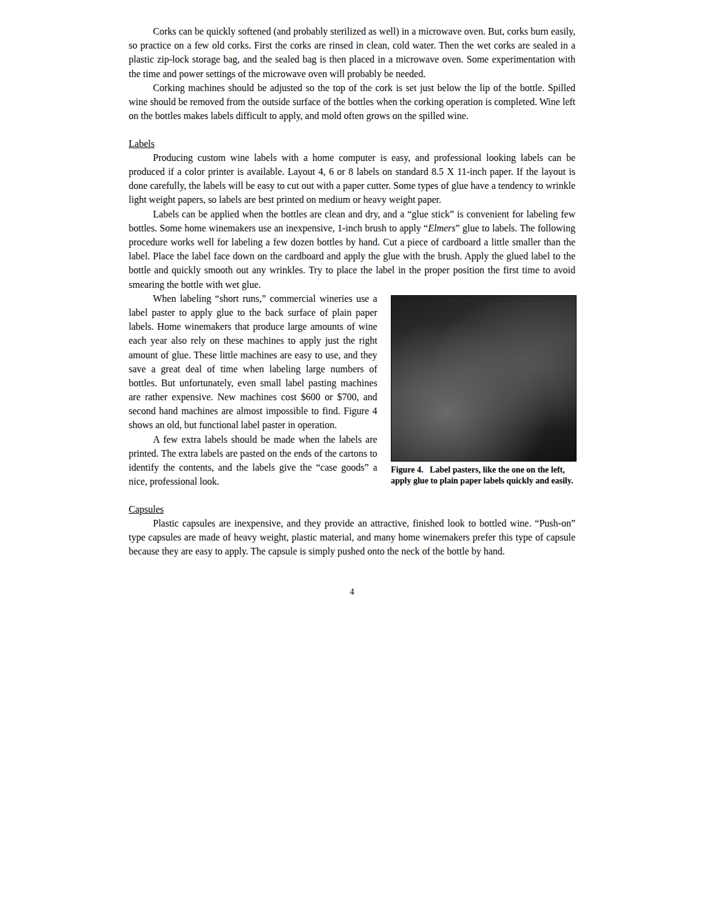Corks can be quickly softened (and probably sterilized as well) in a microwave oven. But, corks burn easily, so practice on a few old corks. First the corks are rinsed in clean, cold water. Then the wet corks are sealed in a plastic zip-lock storage bag, and the sealed bag is then placed in a microwave oven. Some experimentation with the time and power settings of the microwave oven will probably be needed.
Corking machines should be adjusted so the top of the cork is set just below the lip of the bottle. Spilled wine should be removed from the outside surface of the bottles when the corking operation is completed. Wine left on the bottles makes labels difficult to apply, and mold often grows on the spilled wine.
Labels
Producing custom wine labels with a home computer is easy, and professional looking labels can be produced if a color printer is available. Layout 4, 6 or 8 labels on standard 8.5 X 11-inch paper. If the layout is done carefully, the labels will be easy to cut out with a paper cutter. Some types of glue have a tendency to wrinkle light weight papers, so labels are best printed on medium or heavy weight paper.
Labels can be applied when the bottles are clean and dry, and a “glue stick” is convenient for labeling few bottles. Some home winemakers use an inexpensive, 1-inch brush to apply “Elmers” glue to labels. The following procedure works well for labeling a few dozen bottles by hand. Cut a piece of cardboard a little smaller than the label. Place the label face down on the cardboard and apply the glue with the brush. Apply the glued label to the bottle and quickly smooth out any wrinkles. Try to place the label in the proper position the first time to avoid smearing the bottle with wet glue.
Figure 4. Label pasters, like the one on the left, apply glue to plain paper labels quickly and easily.
When labeling “short runs,” commercial wineries use a label paster to apply glue to the back surface of plain paper labels. Home winemakers that produce large amounts of wine each year also rely on these machines to apply just the right amount of glue. These little machines are easy to use, and they save a great deal of time when labeling large numbers of bottles. But unfortunately, even small label pasting machines are rather expensive. New machines cost $600 or $700, and second hand machines are almost impossible to find. Figure 4 shows an old, but functional label paster in operation.
A few extra labels should be made when the labels are printed. The extra labels are pasted on the ends of the cartons to identify the contents, and the labels give the “case goods” a nice, professional look.
Capsules
Plastic capsules are inexpensive, and they provide an attractive, finished look to bottled wine. “Push-on” type capsules are made of heavy weight, plastic material, and many home winemakers prefer this type of capsule because they are easy to apply. The capsule is simply pushed onto the neck of the bottle by hand.
4